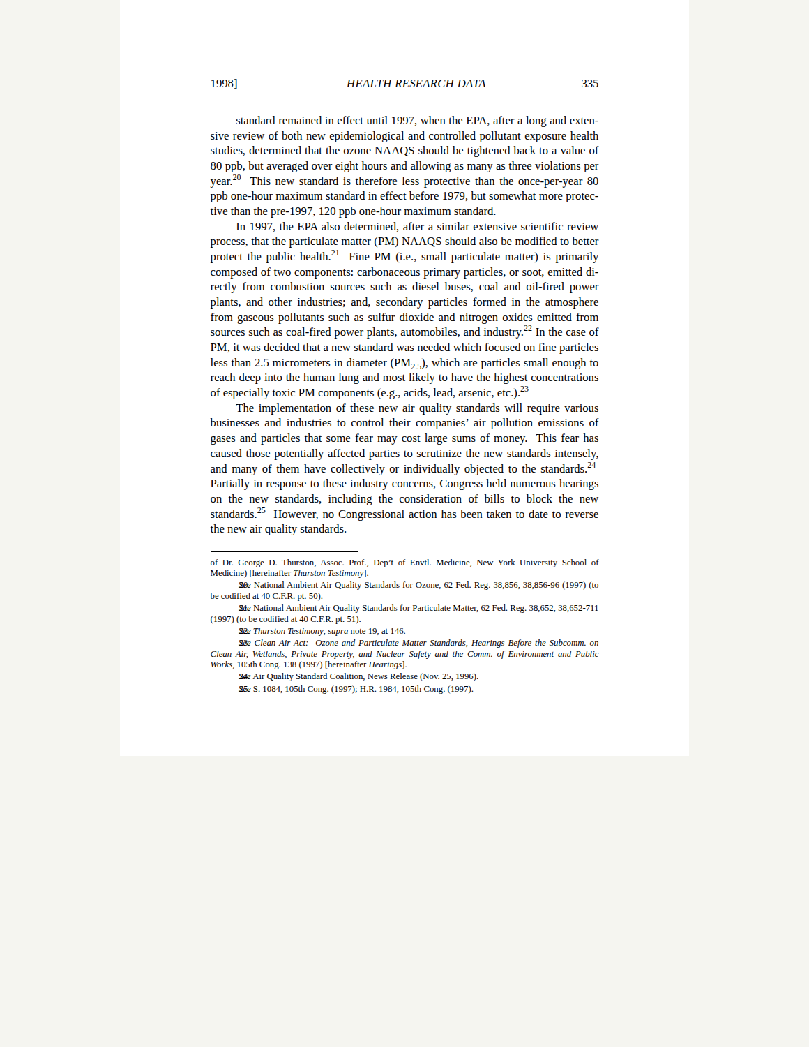1998] HEALTH RESEARCH DATA 335
standard remained in effect until 1997, when the EPA, after a long and extensive review of both new epidemiological and controlled pollutant exposure health studies, determined that the ozone NAAQS should be tightened back to a value of 80 ppb, but averaged over eight hours and allowing as many as three violations per year.20 This new standard is therefore less protective than the once-per-year 80 ppb one-hour maximum standard in effect before 1979, but somewhat more protective than the pre-1997, 120 ppb one-hour maximum standard.
In 1997, the EPA also determined, after a similar extensive scientific review process, that the particulate matter (PM) NAAQS should also be modified to better protect the public health.21 Fine PM (i.e., small particulate matter) is primarily composed of two components: carbonaceous primary particles, or soot, emitted directly from combustion sources such as diesel buses, coal and oil-fired power plants, and other industries; and, secondary particles formed in the atmosphere from gaseous pollutants such as sulfur dioxide and nitrogen oxides emitted from sources such as coal-fired power plants, automobiles, and industry.22 In the case of PM, it was decided that a new standard was needed which focused on fine particles less than 2.5 micrometers in diameter (PM2.5), which are particles small enough to reach deep into the human lung and most likely to have the highest concentrations of especially toxic PM components (e.g., acids, lead, arsenic, etc.).23
The implementation of these new air quality standards will require various businesses and industries to control their companies’ air pollution emissions of gases and particles that some fear may cost large sums of money. This fear has caused those potentially affected parties to scrutinize the new standards intensely, and many of them have collectively or individually objected to the standards.24 Partially in response to these industry concerns, Congress held numerous hearings on the new standards, including the consideration of bills to block the new standards.25 However, no Congressional action has been taken to date to reverse the new air quality standards.
of Dr. George D. Thurston, Assoc. Prof., Dep’t of Envtl. Medicine, New York University School of Medicine) [hereinafter Thurston Testimony].
20. See National Ambient Air Quality Standards for Ozone, 62 Fed. Reg. 38,856, 38,856-96 (1997) (to be codified at 40 C.F.R. pt. 50).
21. See National Ambient Air Quality Standards for Particulate Matter, 62 Fed. Reg. 38,652, 38,652-711 (1997) (to be codified at 40 C.F.R. pt. 51).
22. See Thurston Testimony, supra note 19, at 146.
23. See Clean Air Act: Ozone and Particulate Matter Standards, Hearings Before the Subcomm. on Clean Air, Wetlands, Private Property, and Nuclear Safety and the Comm. of Environment and Public Works, 105th Cong. 138 (1997) [hereinafter Hearings].
24. See Air Quality Standard Coalition, News Release (Nov. 25, 1996).
25. See S. 1084, 105th Cong. (1997); H.R. 1984, 105th Cong. (1997).